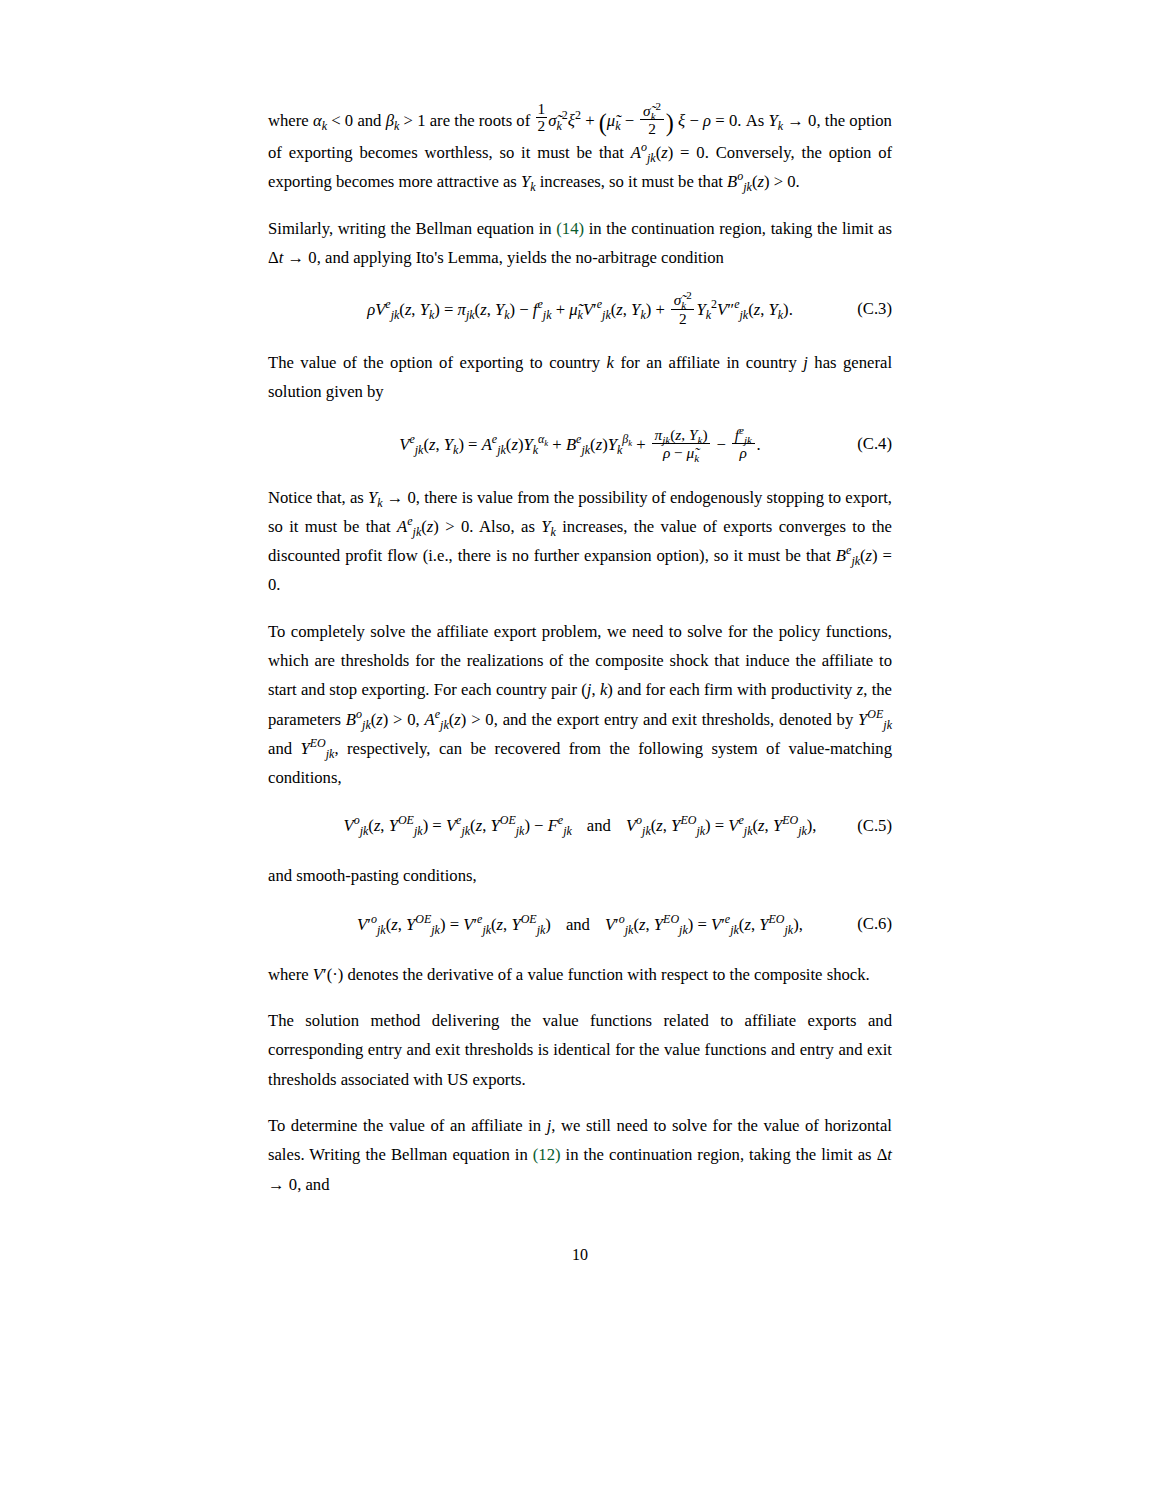where αk < 0 and βk > 1 are the roots of 12 σ̃k2ξ2 + (μ̃k − σ̃k22) ξ − ρ = 0. As Yk → 0, the option of exporting becomes worthless, so it must be that Aojk(z) = 0. Conversely, the option of exporting becomes more attractive as Yk increases, so it must be that Bojk(z) > 0.
Similarly, writing the Bellman equation in (14) in the continuation region, taking the limit as Δt → 0, and applying Ito's Lemma, yields the no-arbitrage condition
ρVejk(z, Yk) = πjk(z, Yk) − fejk + μ̃kV′ejk(z, Yk) + σ̃k22 Yk2V″ejk(z, Yk). (C.3)
The value of the option of exporting to country k for an affiliate in country j has general solution given by
Vejk(z, Yk) = Aejk(z)Ykαk + Bejk(z)Ykβk + πjk(z, Yk) ρ − μ̃k − fejk ρ. (C.4)
Notice that, as Yk → 0, there is value from the possibility of endogenously stopping to export, so it must be that Aejk(z) > 0. Also, as Yk increases, the value of exports converges to the discounted profit flow (i.e., there is no further expansion option), so it must be that Bejk(z) = 0.
To completely solve the affiliate export problem, we need to solve for the policy functions, which are thresholds for the realizations of the composite shock that induce the affiliate to start and stop exporting. For each country pair (j, k) and for each firm with productivity z, the parameters Bojk(z) > 0, Aejk(z) > 0, and the export entry and exit thresholds, denoted by YOEjk and YEOjk, respectively, can be recovered from the following system of value-matching conditions,
Vojk(z, YOEjk) = Vejk(z, YOEjk) − Fejkand Vojk(z, YEOjk) = Vejk(z, YEOjk), (C.5)
and smooth-pasting conditions,
V′ojk(z, YOEjk) = V′ejk(z, YOEjk)and V′ojk(z, YEOjk) = V′ejk(z, YEOjk), (C.6)
where V′(·) denotes the derivative of a value function with respect to the composite shock.
The solution method delivering the value functions related to affiliate exports and corresponding entry and exit thresholds is identical for the value functions and entry and exit thresholds associated with US exports.
To determine the value of an affiliate in j, we still need to solve for the value of horizontal sales. Writing the Bellman equation in (12) in the continuation region, taking the limit as Δt → 0, and
10